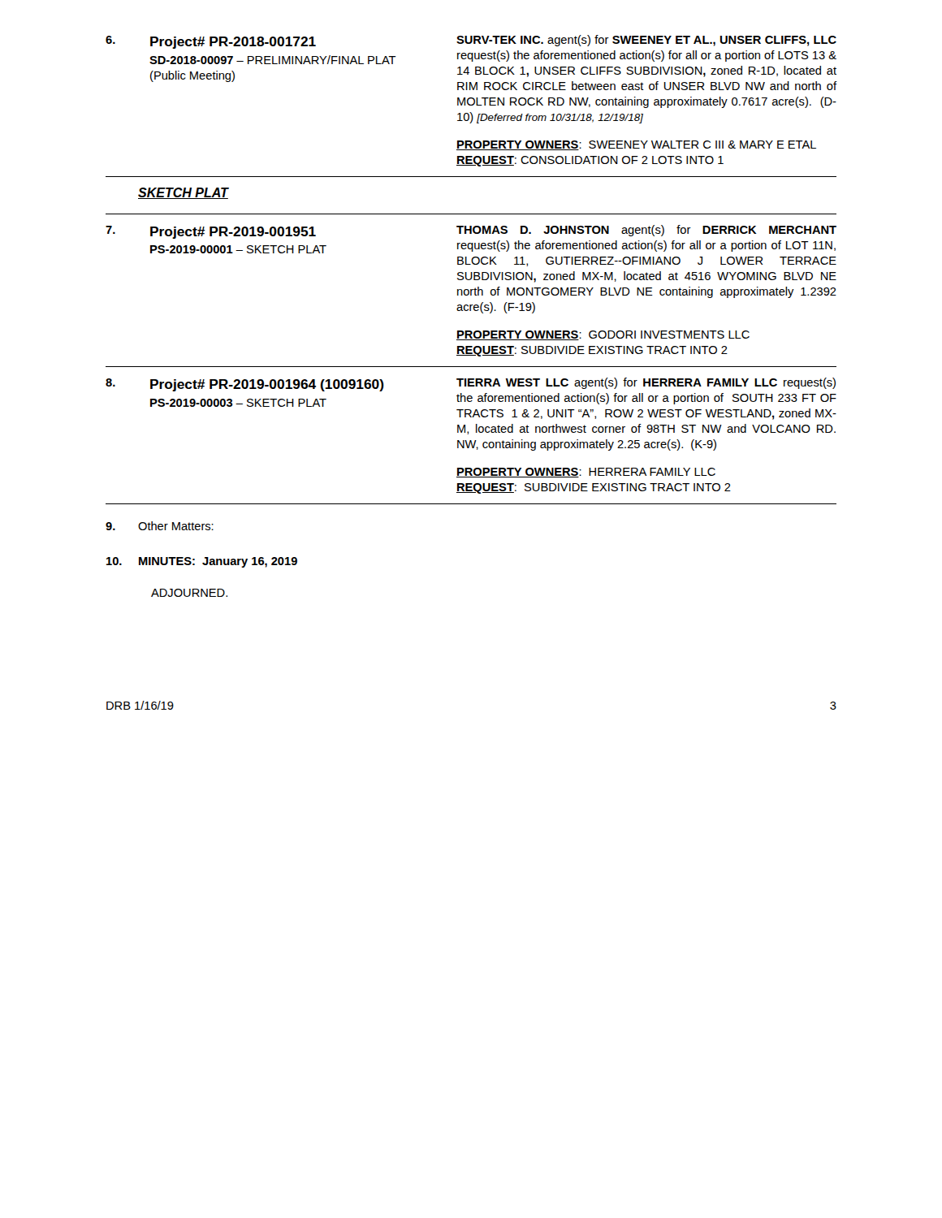| 6. | Project# PR-2018-001721 SD-2018-00097 – PRELIMINARY/FINAL PLAT (Public Meeting) | SURV-TEK INC. agent(s) for SWEENEY ET AL., UNSER CLIFFS, LLC request(s) the aforementioned action(s) for all or a portion of LOTS 13 & 14 BLOCK 1 , UNSER CLIFFS SUBDIVISION , zoned R-1D, located at RIM ROCK CIRCLE between east of UNSER BLVD NW and north of MOLTEN ROCK RD NW, containing approximately 0.7617 acre(s). (D-10) [Deferred from 10/31/18, 12/19/18] PROPERTY OWNERS : SWEENEY WALTER C III & MARY E ETAL REQUEST : CONSOLIDATION OF 2 LOTS INTO 1 |
| | SKETCH PLAT |
| 7. | Project# PR-2019-001951 PS-2019-00001 – SKETCH PLAT | THOMAS D. JOHNSTON agent(s) for DERRICK MERCHANT request(s) the aforementioned action(s) for all or a portion of LOT 11N, BLOCK 11, GUTIERREZ--OFIMIANO J LOWER TERRACE SUBDIVISION , zoned MX-M, located at 4516 WYOMING BLVD NE north of MONTGOMERY BLVD NE containing approximately 1.2392 acre(s). (F-19) PROPERTY OWNERS : GODORI INVESTMENTS LLC REQUEST : SUBDIVIDE EXISTING TRACT INTO 2 |
| 8. | Project# PR-2019-001964 (1009160) PS-2019-00003 – SKETCH PLAT | TIERRA WEST LLC agent(s) for HERRERA FAMILY LLC request(s) the aforementioned action(s) for all or a portion of SOUTH 233 FT OF TRACTS 1 & 2, UNIT “A”, ROW 2 WEST OF WESTLAND , zoned MX-M, located at northwest corner of 98TH ST NW and VOLCANO RD. NW, containing approximately 2.25 acre(s). (K-9) PROPERTY OWNERS : HERRERA FAMILY LLC REQUEST : SUBDIVIDE EXISTING TRACT INTO 2 |
| 9. | Other Matters: |
| 10. | MINUTES: January 16, 2019 |
ADJOURNED.
DRB 1/16/19
3